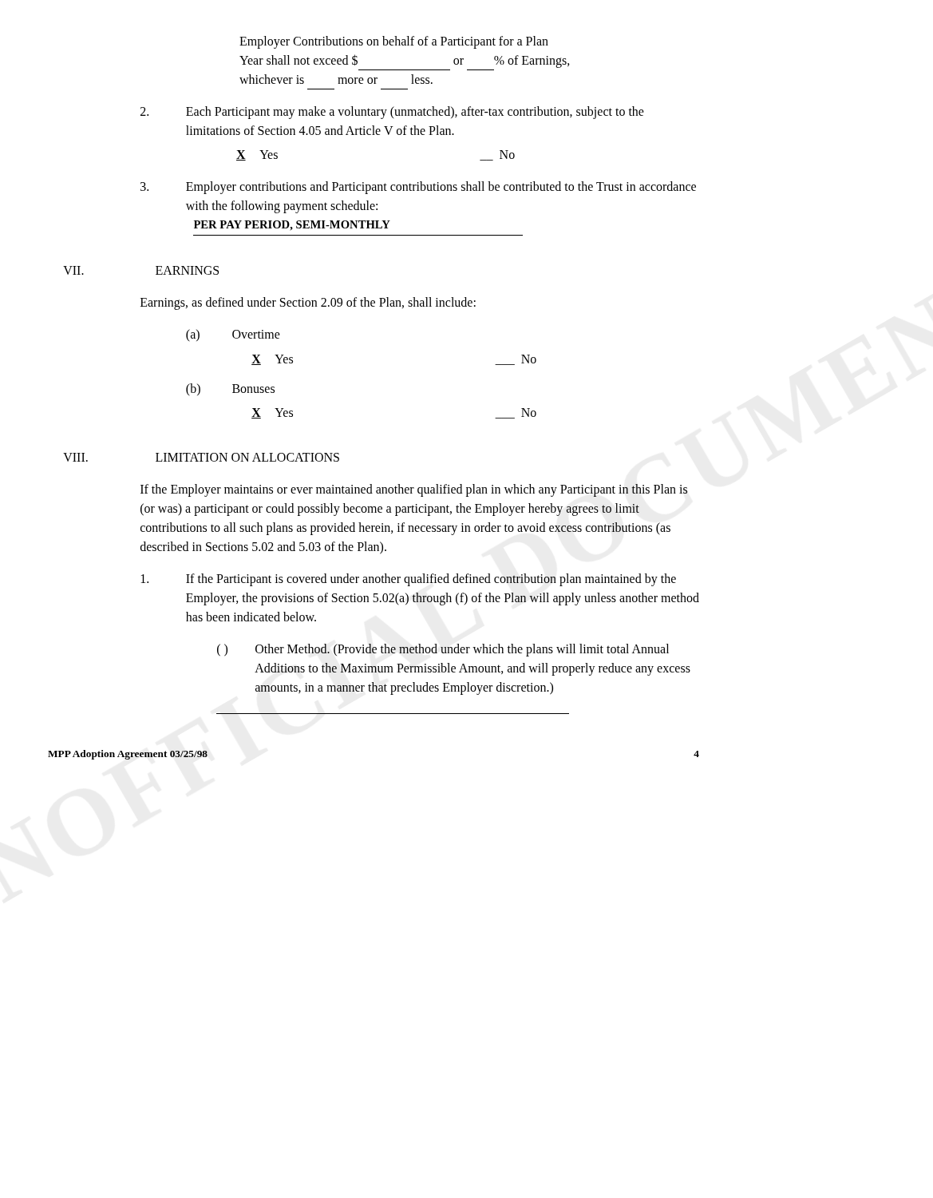UNOFFICIAL DOCUMENT
Employer Contributions on behalf of a Participant for a Plan
Year shall not exceed $ or % of Earnings,
whichever is more or less.
2.
Each Participant may make a voluntary (unmatched), after-tax contribution, subject to the limitations of Section 4.05 and Article V of the Plan.
X Yes __ No
3.
Employer contributions and Participant contributions shall be contributed to the Trust in accordance with the following payment schedule:
PER PAY PERIOD, SEMI-MONTHLY
VII.
EARNINGS
Earnings, as defined under Section 2.09 of the Plan, shall include:
(a)
Overtime
X Yes ___ No
(b)
Bonuses
X Yes ___ No
VIII.
LIMITATION ON ALLOCATIONS
If the Employer maintains or ever maintained another qualified plan in which any Participant in this Plan is (or was) a participant or could possibly become a participant, the Employer hereby agrees to limit contributions to all such plans as provided herein, if necessary in order to avoid excess contributions (as described in Sections 5.02 and 5.03 of the Plan).
1.
If the Participant is covered under another qualified defined contribution plan maintained by the Employer, the provisions of Section 5.02(a) through (f) of the Plan will apply unless another method has been indicated below.
( )
Other Method. (Provide the method under which the plans will limit total Annual Additions to the Maximum Permissible Amount, and will properly reduce any excess amounts, in a manner that precludes Employer discretion.)
MPP Adoption Agreement 03/25/98 4